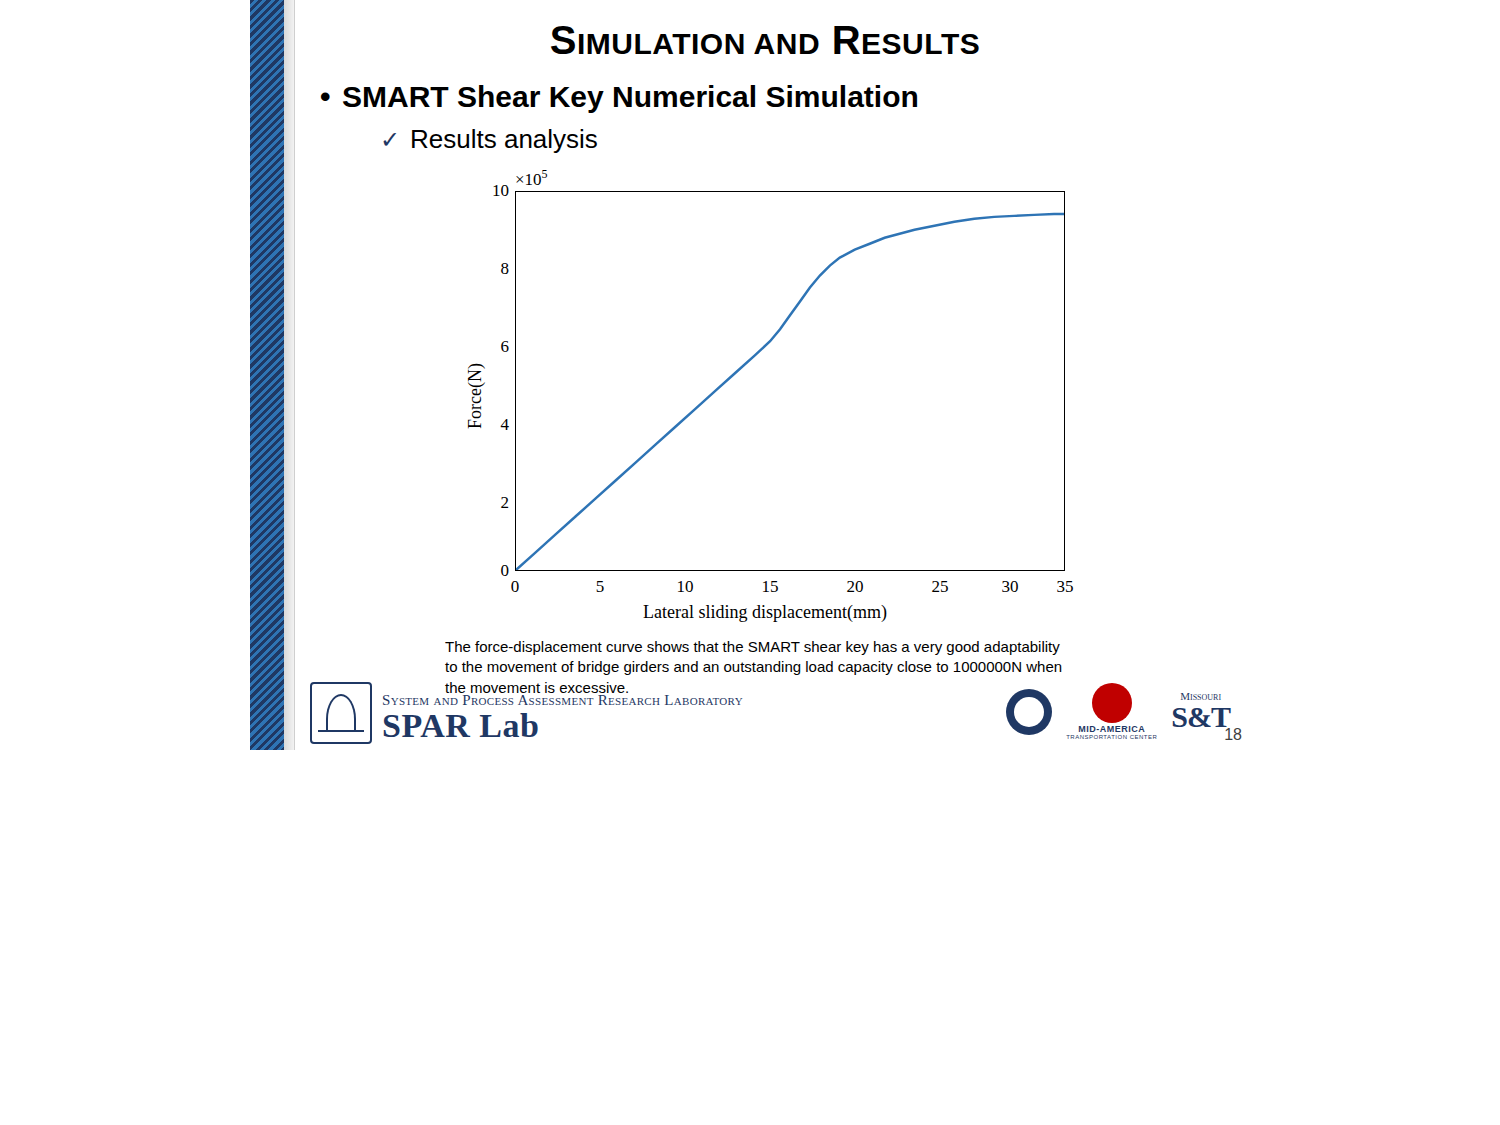SIMULATION AND RESULTS
•SMART Shear Key Numerical Simulation
✓Results analysis
×105
Force(N)
10
8
6
4
2
0
0
5
10
15
20
25
30
35
Lateral sliding displacement(mm)
The force-displacement curve shows that the SMART shear key has a very good adaptability to the movement of bridge girders and an outstanding load capacity close to 1000000N when the movement is excessive.
System and Process Assessment Research Laboratory
SPAR Lab
MID-AMERICA
TRANSPORTATION CENTER
Missouri
S&T
18